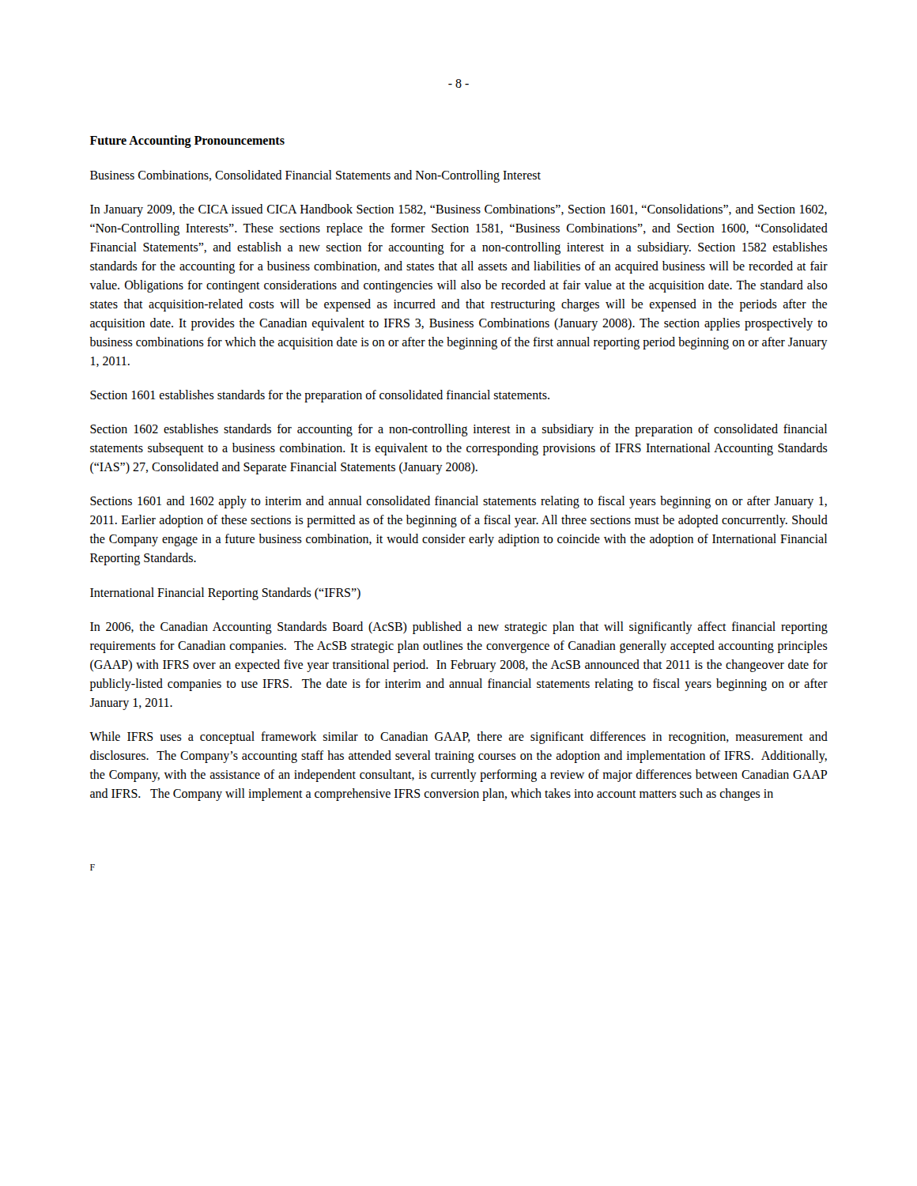- 8 -
Future Accounting Pronouncements
Business Combinations, Consolidated Financial Statements and Non-Controlling Interest
In January 2009, the CICA issued CICA Handbook Section 1582, “Business Combinations”, Section 1601, “Consolidations”, and Section 1602, “Non-Controlling Interests”. These sections replace the former Section 1581, “Business Combinations”, and Section 1600, “Consolidated Financial Statements”, and establish a new section for accounting for a non-controlling interest in a subsidiary. Section 1582 establishes standards for the accounting for a business combination, and states that all assets and liabilities of an acquired business will be recorded at fair value. Obligations for contingent considerations and contingencies will also be recorded at fair value at the acquisition date. The standard also states that acquisition-related costs will be expensed as incurred and that restructuring charges will be expensed in the periods after the acquisition date. It provides the Canadian equivalent to IFRS 3, Business Combinations (January 2008). The section applies prospectively to business combinations for which the acquisition date is on or after the beginning of the first annual reporting period beginning on or after January 1, 2011.
Section 1601 establishes standards for the preparation of consolidated financial statements.
Section 1602 establishes standards for accounting for a non-controlling interest in a subsidiary in the preparation of consolidated financial statements subsequent to a business combination. It is equivalent to the corresponding provisions of IFRS International Accounting Standards (“IAS”) 27, Consolidated and Separate Financial Statements (January 2008).
Sections 1601 and 1602 apply to interim and annual consolidated financial statements relating to fiscal years beginning on or after January 1, 2011. Earlier adoption of these sections is permitted as of the beginning of a fiscal year. All three sections must be adopted concurrently. Should the Company engage in a future business combination, it would consider early adiption to coincide with the adoption of International Financial Reporting Standards.
International Financial Reporting Standards (“IFRS”)
In 2006, the Canadian Accounting Standards Board (AcSB) published a new strategic plan that will significantly affect financial reporting requirements for Canadian companies. The AcSB strategic plan outlines the convergence of Canadian generally accepted accounting principles (GAAP) with IFRS over an expected five year transitional period. In February 2008, the AcSB announced that 2011 is the changeover date for publicly-listed companies to use IFRS. The date is for interim and annual financial statements relating to fiscal years beginning on or after January 1, 2011.
While IFRS uses a conceptual framework similar to Canadian GAAP, there are significant differences in recognition, measurement and disclosures. The Company’s accounting staff has attended several training courses on the adoption and implementation of IFRS. Additionally, the Company, with the assistance of an independent consultant, is currently performing a review of major differences between Canadian GAAP and IFRS. The Company will implement a comprehensive IFRS conversion plan, which takes into account matters such as changes in
F